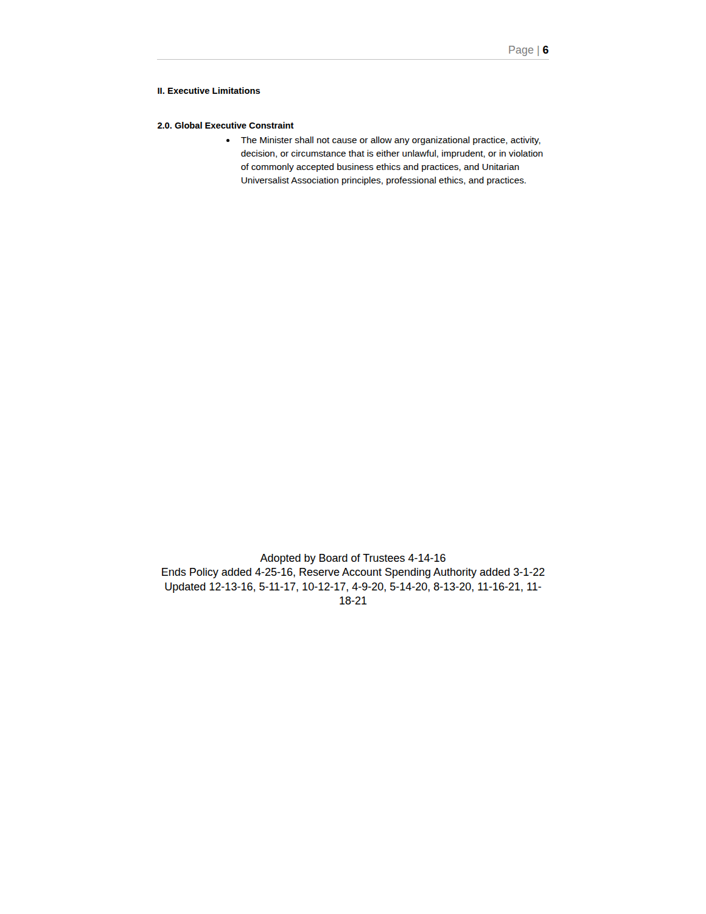Page | 6
II. Executive Limitations
2.0. Global Executive Constraint
The Minister shall not cause or allow any organizational practice, activity, decision, or circumstance that is either unlawful, imprudent, or in violation of commonly accepted business ethics and practices, and Unitarian Universalist Association principles, professional ethics, and practices.
Adopted by Board of Trustees 4-14-16
Ends Policy added 4-25-16, Reserve Account Spending Authority added 3-1-22
Updated 12-13-16, 5-11-17, 10-12-17, 4-9-20, 5-14-20, 8-13-20, 11-16-21, 11-18-21